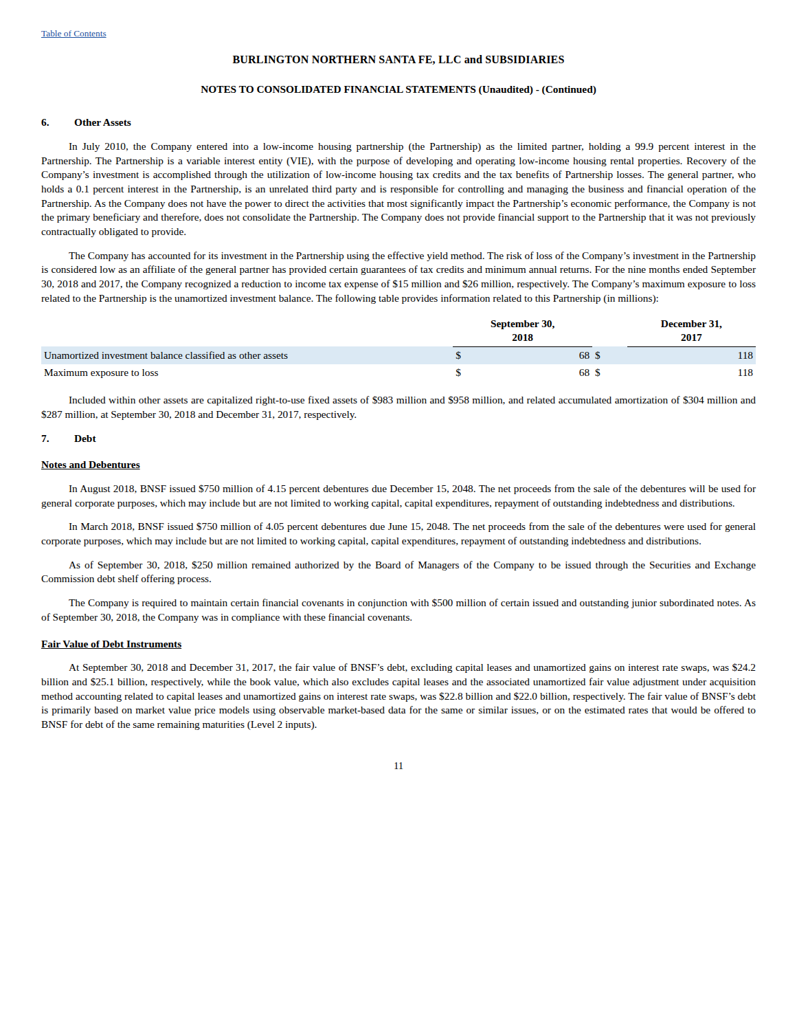Table of Contents
BURLINGTON NORTHERN SANTA FE, LLC and SUBSIDIARIES
NOTES TO CONSOLIDATED FINANCIAL STATEMENTS (Unaudited) - (Continued)
6. Other Assets
In July 2010, the Company entered into a low-income housing partnership (the Partnership) as the limited partner, holding a 99.9 percent interest in the Partnership. The Partnership is a variable interest entity (VIE), with the purpose of developing and operating low-income housing rental properties. Recovery of the Company’s investment is accomplished through the utilization of low-income housing tax credits and the tax benefits of Partnership losses. The general partner, who holds a 0.1 percent interest in the Partnership, is an unrelated third party and is responsible for controlling and managing the business and financial operation of the Partnership. As the Company does not have the power to direct the activities that most significantly impact the Partnership’s economic performance, the Company is not the primary beneficiary and therefore, does not consolidate the Partnership. The Company does not provide financial support to the Partnership that it was not previously contractually obligated to provide.
The Company has accounted for its investment in the Partnership using the effective yield method. The risk of loss of the Company’s investment in the Partnership is considered low as an affiliate of the general partner has provided certain guarantees of tax credits and minimum annual returns. For the nine months ended September 30, 2018 and 2017, the Company recognized a reduction to income tax expense of $15 million and $26 million, respectively. The Company’s maximum exposure to loss related to the Partnership is the unamortized investment balance. The following table provides information related to this Partnership (in millions):
| | | September 30, 2018 | | December 31, 2017 |
| Unamortized investment balance classified as other assets | | $ | 68 | $ | | 118 |
| Maximum exposure to loss | | $ | 68 | $ | | 118 |
Included within other assets are capitalized right-to-use fixed assets of $983 million and $958 million, and related accumulated amortization of $304 million and $287 million, at September 30, 2018 and December 31, 2017, respectively.
7. Debt
Notes and Debentures
In August 2018, BNSF issued $750 million of 4.15 percent debentures due December 15, 2048. The net proceeds from the sale of the debentures will be used for general corporate purposes, which may include but are not limited to working capital, capital expenditures, repayment of outstanding indebtedness and distributions.
In March 2018, BNSF issued $750 million of 4.05 percent debentures due June 15, 2048. The net proceeds from the sale of the debentures were used for general corporate purposes, which may include but are not limited to working capital, capital expenditures, repayment of outstanding indebtedness and distributions.
As of September 30, 2018, $250 million remained authorized by the Board of Managers of the Company to be issued through the Securities and Exchange Commission debt shelf offering process.
The Company is required to maintain certain financial covenants in conjunction with $500 million of certain issued and outstanding junior subordinated notes. As of September 30, 2018, the Company was in compliance with these financial covenants.
Fair Value of Debt Instruments
At September 30, 2018 and December 31, 2017, the fair value of BNSF’s debt, excluding capital leases and unamortized gains on interest rate swaps, was $24.2 billion and $25.1 billion, respectively, while the book value, which also excludes capital leases and the associated unamortized fair value adjustment under acquisition method accounting related to capital leases and unamortized gains on interest rate swaps, was $22.8 billion and $22.0 billion, respectively. The fair value of BNSF’s debt is primarily based on market value price models using observable market-based data for the same or similar issues, or on the estimated rates that would be offered to BNSF for debt of the same remaining maturities (Level 2 inputs).
11